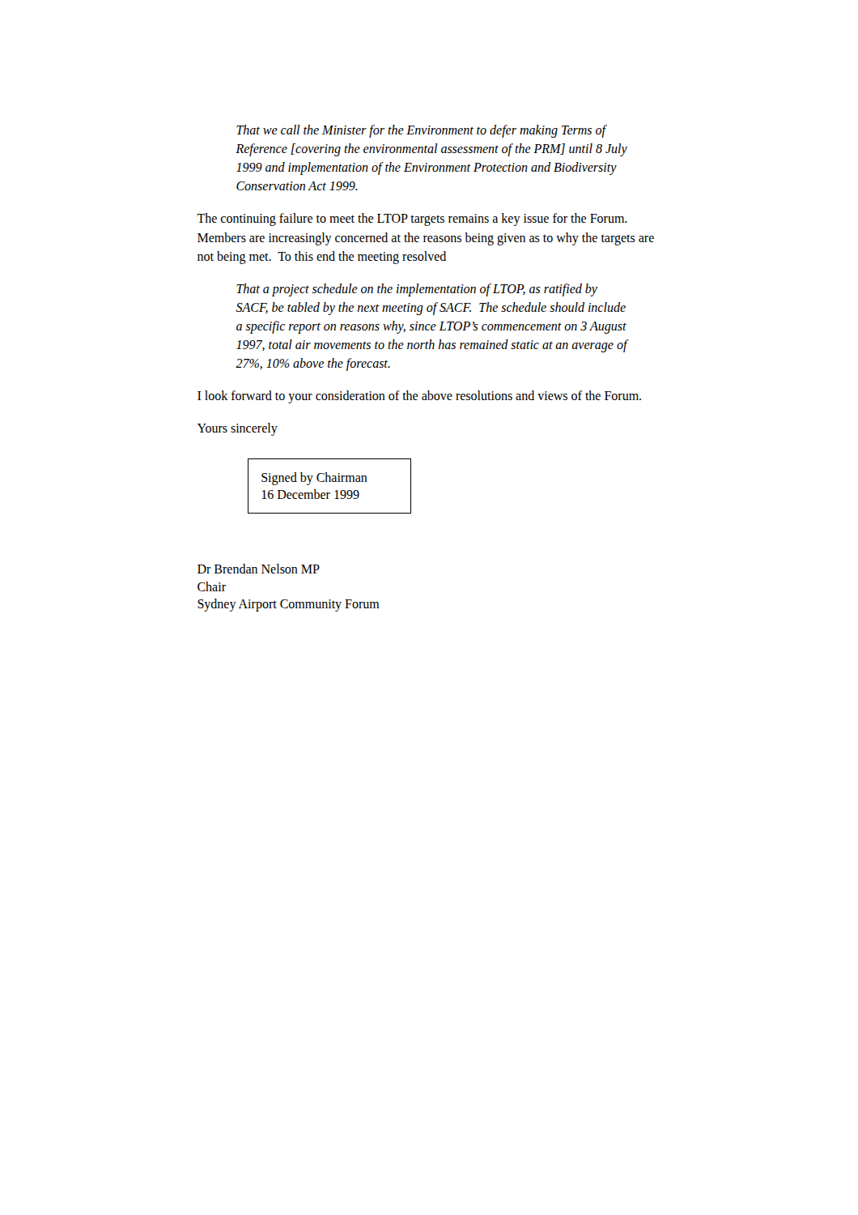That we call the Minister for the Environment to defer making Terms of
Reference [covering the environmental assessment of the PRM] until 8 July
1999 and implementation of the Environment Protection and Biodiversity
Conservation Act 1999.
The continuing failure to meet the LTOP targets remains a key issue for the Forum. Members are increasingly concerned at the reasons being given as to why the targets are not being met. To this end the meeting resolved
That a project schedule on the implementation of LTOP, as ratified by
SACF, be tabled by the next meeting of SACF. The schedule should include
a specific report on reasons why, since LTOP’s commencement on 3 August
1997, total air movements to the north has remained static at an average of
27%, 10% above the forecast.
I look forward to your consideration of the above resolutions and views of the Forum.
Yours sincerely
Signed by Chairman
16 December 1999
Dr Brendan Nelson MP
Chair
Sydney Airport Community Forum